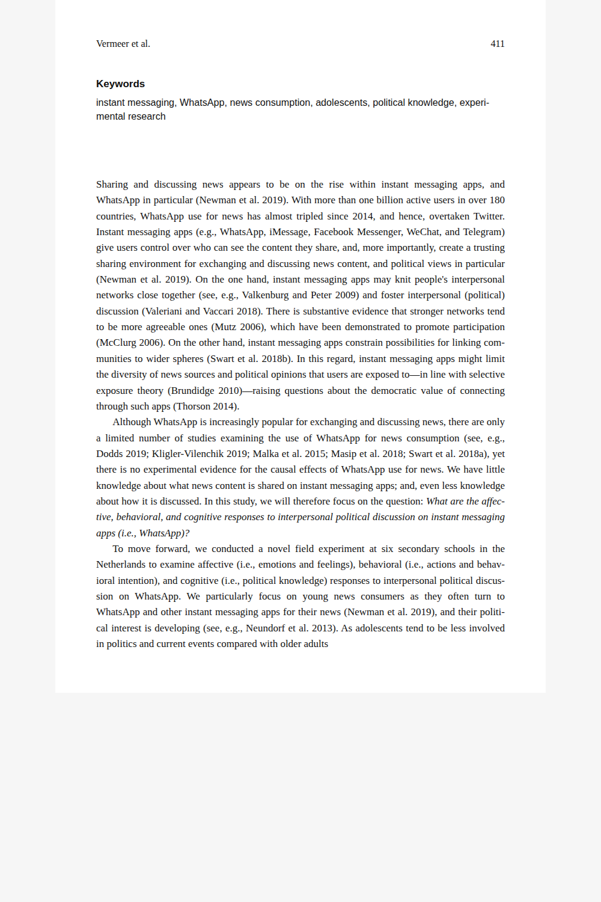Vermeer et al. 411
Keywords
instant messaging, WhatsApp, news consumption, adolescents, political knowledge, experimental research
Sharing and discussing news appears to be on the rise within instant messaging apps, and WhatsApp in particular (Newman et al. 2019). With more than one billion active users in over 180 countries, WhatsApp use for news has almost tripled since 2014, and hence, overtaken Twitter. Instant messaging apps (e.g., WhatsApp, iMessage, Facebook Messenger, WeChat, and Telegram) give users control over who can see the content they share, and, more importantly, create a trusting sharing environment for exchanging and discussing news content, and political views in particular (Newman et al. 2019). On the one hand, instant messaging apps may knit people's interpersonal networks close together (see, e.g., Valkenburg and Peter 2009) and foster interpersonal (political) discussion (Valeriani and Vaccari 2018). There is substantive evidence that stronger networks tend to be more agreeable ones (Mutz 2006), which have been demonstrated to promote participation (McClurg 2006). On the other hand, instant messaging apps constrain possibilities for linking communities to wider spheres (Swart et al. 2018b). In this regard, instant messaging apps might limit the diversity of news sources and political opinions that users are exposed to—in line with selective exposure theory (Brundidge 2010)—raising questions about the democratic value of connecting through such apps (Thorson 2014).
Although WhatsApp is increasingly popular for exchanging and discussing news, there are only a limited number of studies examining the use of WhatsApp for news consumption (see, e.g., Dodds 2019; Kligler-Vilenchik 2019; Malka et al. 2015; Masip et al. 2018; Swart et al. 2018a), yet there is no experimental evidence for the causal effects of WhatsApp use for news. We have little knowledge about what news content is shared on instant messaging apps; and, even less knowledge about how it is discussed. In this study, we will therefore focus on the question: What are the affective, behavioral, and cognitive responses to interpersonal political discussion on instant messaging apps (i.e., WhatsApp)?
To move forward, we conducted a novel field experiment at six secondary schools in the Netherlands to examine affective (i.e., emotions and feelings), behavioral (i.e., actions and behavioral intention), and cognitive (i.e., political knowledge) responses to interpersonal political discussion on WhatsApp. We particularly focus on young news consumers as they often turn to WhatsApp and other instant messaging apps for their news (Newman et al. 2019), and their political interest is developing (see, e.g., Neundorf et al. 2013). As adolescents tend to be less involved in politics and current events compared with older adults